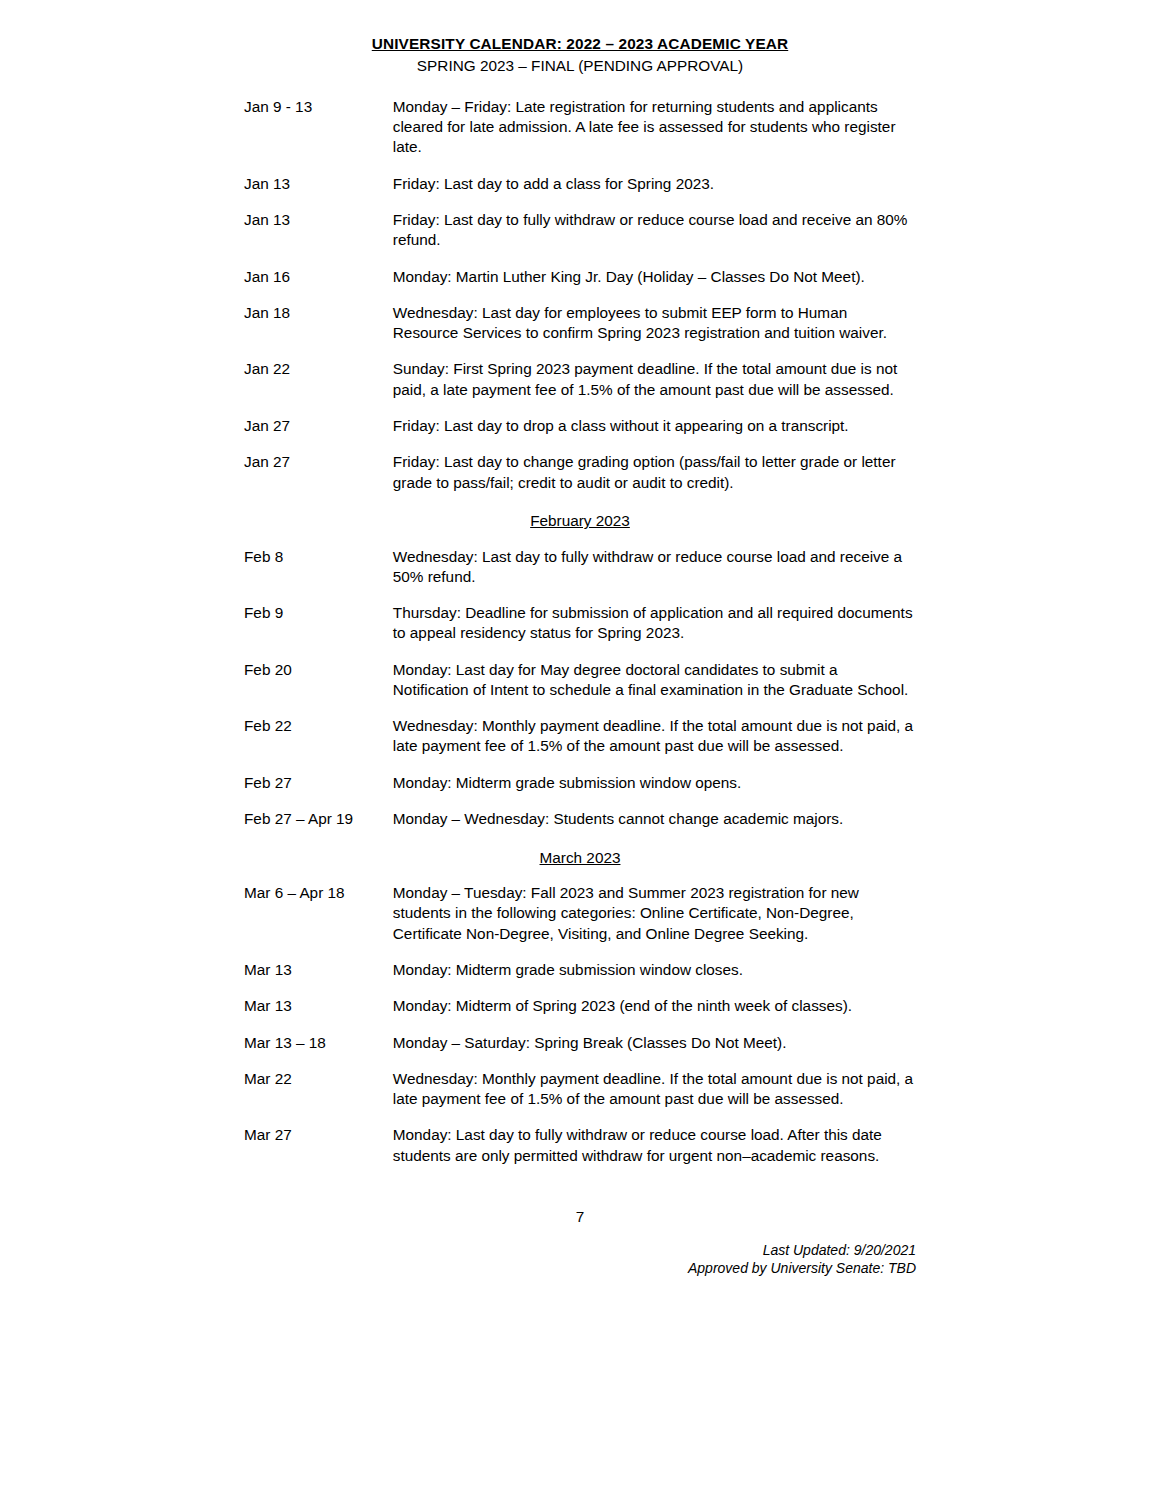UNIVERSITY CALENDAR: 2022 – 2023 ACADEMIC YEAR
SPRING 2023 – FINAL (PENDING APPROVAL)
| Jan 9 - 13 | Monday – Friday: Late registration for returning students and applicants cleared for late admission. A late fee is assessed for students who register late. |
| Jan 13 | Friday: Last day to add a class for Spring 2023. |
| Jan 13 | Friday: Last day to fully withdraw or reduce course load and receive an 80% refund. |
| Jan 16 | Monday: Martin Luther King Jr. Day (Holiday – Classes Do Not Meet). |
| Jan 18 | Wednesday: Last day for employees to submit EEP form to Human Resource Services to confirm Spring 2023 registration and tuition waiver. |
| Jan 22 | Sunday: First Spring 2023 payment deadline. If the total amount due is not paid, a late payment fee of 1.5% of the amount past due will be assessed. |
| Jan 27 | Friday: Last day to drop a class without it appearing on a transcript. |
| Jan 27 | Friday: Last day to change grading option (pass/fail to letter grade or letter grade to pass/fail; credit to audit or audit to credit). |
| February 2023 |
| Feb 8 | Wednesday: Last day to fully withdraw or reduce course load and receive a 50% refund. |
| Feb 9 | Thursday: Deadline for submission of application and all required documents to appeal residency status for Spring 2023. |
| Feb 20 | Monday: Last day for May degree doctoral candidates to submit a Notification of Intent to schedule a final examination in the Graduate School. |
| Feb 22 | Wednesday: Monthly payment deadline. If the total amount due is not paid, a late payment fee of 1.5% of the amount past due will be assessed. |
| Feb 27 | Monday: Midterm grade submission window opens. |
| Feb 27 – Apr 19 | Monday – Wednesday: Students cannot change academic majors. |
| March 2023 |
| Mar 6 – Apr 18 | Monday – Tuesday: Fall 2023 and Summer 2023 registration for new students in the following categories: Online Certificate, Non-Degree, Certificate Non-Degree, Visiting, and Online Degree Seeking. |
| Mar 13 | Monday: Midterm grade submission window closes. |
| Mar 13 | Monday: Midterm of Spring 2023 (end of the ninth week of classes). |
| Mar 13 – 18 | Monday – Saturday: Spring Break (Classes Do Not Meet). |
| Mar 22 | Wednesday: Monthly payment deadline. If the total amount due is not paid, a late payment fee of 1.5% of the amount past due will be assessed. |
| Mar 27 | Monday: Last day to fully withdraw or reduce course load. After this date students are only permitted withdraw for urgent non–academic reasons. |
7
Last Updated: 9/20/2021
Approved by University Senate: TBD